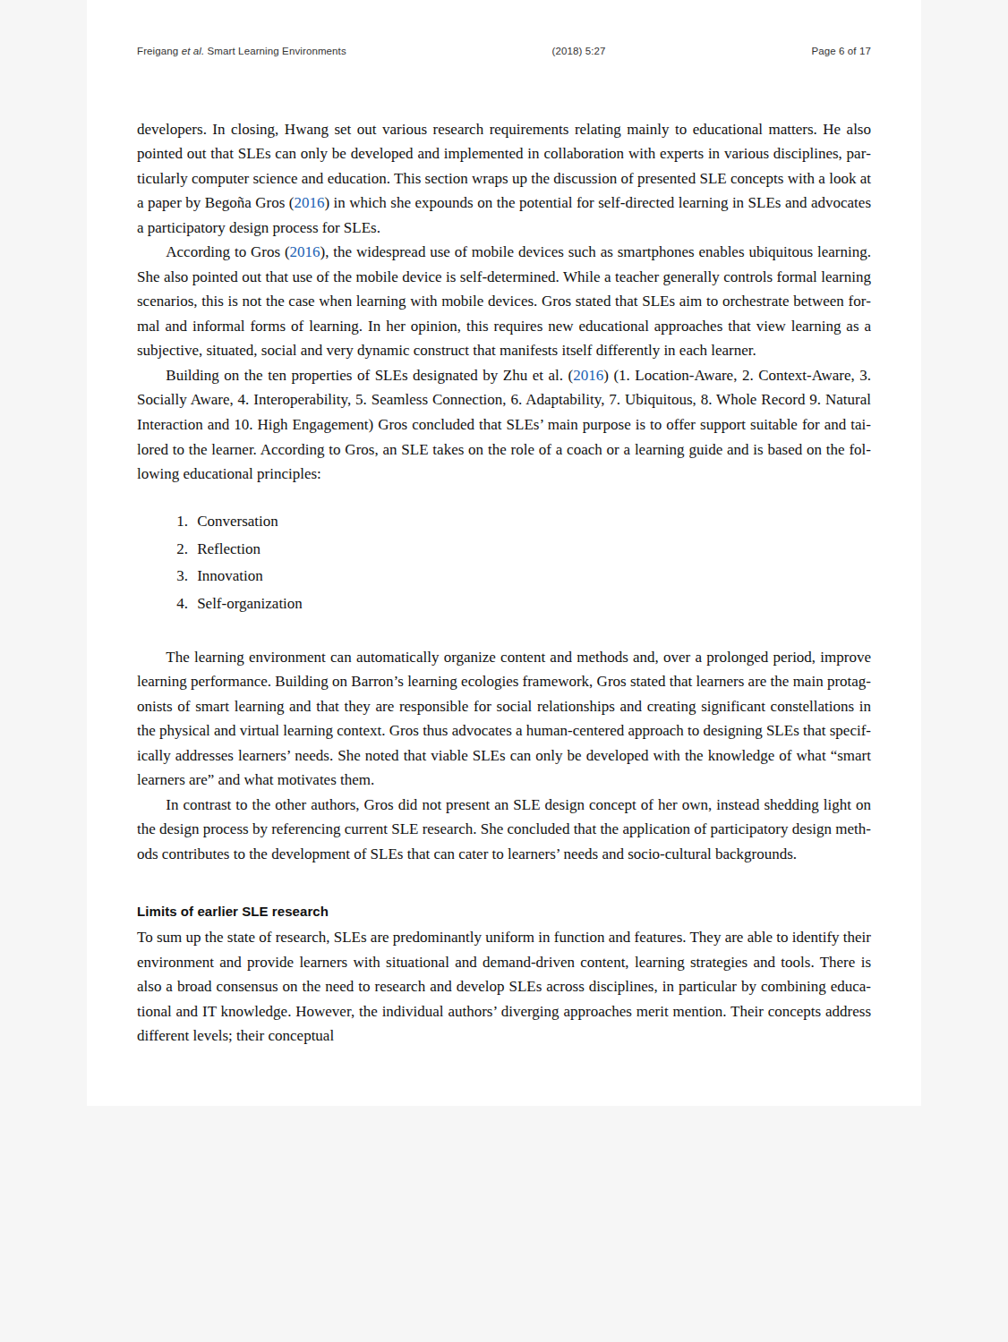Freigang et al. Smart Learning Environments (2018) 5:27 Page 6 of 17
developers. In closing, Hwang set out various research requirements relating mainly to educational matters. He also pointed out that SLEs can only be developed and implemented in collaboration with experts in various disciplines, particularly computer science and education. This section wraps up the discussion of presented SLE concepts with a look at a paper by Begoña Gros (2016) in which she expounds on the potential for self-directed learning in SLEs and advocates a participatory design process for SLEs.
According to Gros (2016), the widespread use of mobile devices such as smartphones enables ubiquitous learning. She also pointed out that use of the mobile device is self-determined. While a teacher generally controls formal learning scenarios, this is not the case when learning with mobile devices. Gros stated that SLEs aim to orchestrate between formal and informal forms of learning. In her opinion, this requires new educational approaches that view learning as a subjective, situated, social and very dynamic construct that manifests itself differently in each learner.
Building on the ten properties of SLEs designated by Zhu et al. (2016) (1. Location-Aware, 2. Context-Aware, 3. Socially Aware, 4. Interoperability, 5. Seamless Connection, 6. Adaptability, 7. Ubiquitous, 8. Whole Record 9. Natural Interaction and 10. High Engagement) Gros concluded that SLEs’ main purpose is to offer support suitable for and tailored to the learner. According to Gros, an SLE takes on the role of a coach or a learning guide and is based on the following educational principles:
Conversation
Reflection
Innovation
Self-organization
The learning environment can automatically organize content and methods and, over a prolonged period, improve learning performance. Building on Barron’s learning ecologies framework, Gros stated that learners are the main protagonists of smart learning and that they are responsible for social relationships and creating significant constellations in the physical and virtual learning context. Gros thus advocates a human-centered approach to designing SLEs that specifically addresses learners’ needs. She noted that viable SLEs can only be developed with the knowledge of what “smart learners are” and what motivates them.
In contrast to the other authors, Gros did not present an SLE design concept of her own, instead shedding light on the design process by referencing current SLE research. She concluded that the application of participatory design methods contributes to the development of SLEs that can cater to learners’ needs and socio-cultural backgrounds.
Limits of earlier SLE research
To sum up the state of research, SLEs are predominantly uniform in function and features. They are able to identify their environment and provide learners with situational and demand-driven content, learning strategies and tools. There is also a broad consensus on the need to research and develop SLEs across disciplines, in particular by combining educational and IT knowledge. However, the individual authors’ diverging approaches merit mention. Their concepts address different levels; their conceptual